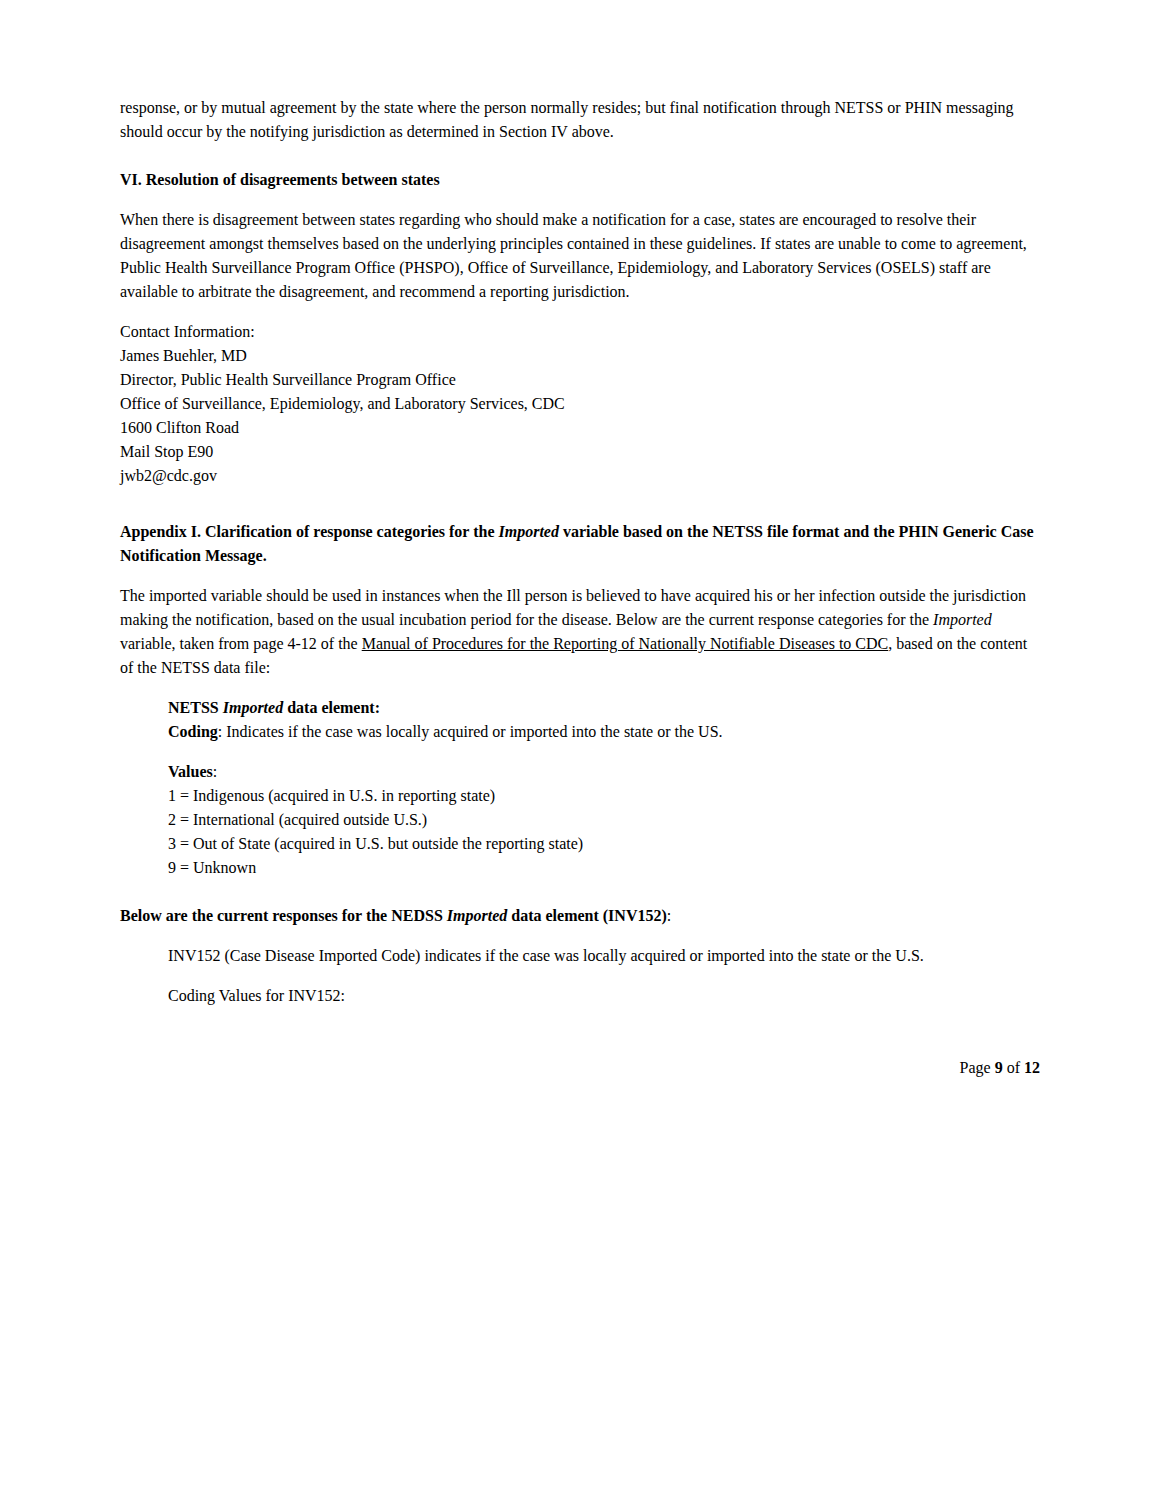response, or by mutual agreement by the state where the person normally resides; but final notification through NETSS or PHIN messaging should occur by the notifying jurisdiction as determined in Section IV above.
VI. Resolution of disagreements between states
When there is disagreement between states regarding who should make a notification for a case, states are encouraged to resolve their disagreement amongst themselves based on the underlying principles contained in these guidelines. If states are unable to come to agreement, Public Health Surveillance Program Office (PHSPO), Office of Surveillance, Epidemiology, and Laboratory Services (OSELS) staff are available to arbitrate the disagreement, and recommend a reporting jurisdiction.
Contact Information:
James Buehler, MD
Director, Public Health Surveillance Program Office
Office of Surveillance, Epidemiology, and Laboratory Services, CDC
1600 Clifton Road
Mail Stop E90
jwb2@cdc.gov
Appendix I. Clarification of response categories for the Imported variable based on the NETSS file format and the PHIN Generic Case Notification Message.
The imported variable should be used in instances when the Ill person is believed to have acquired his or her infection outside the jurisdiction making the notification, based on the usual incubation period for the disease. Below are the current response categories for the Imported variable, taken from page 4-12 of the Manual of Procedures for the Reporting of Nationally Notifiable Diseases to CDC, based on the content of the NETSS data file:
NETSS Imported data element:
Coding: Indicates if the case was locally acquired or imported into the state or the US.
Values:
1 = Indigenous (acquired in U.S. in reporting state)
2 = International (acquired outside U.S.)
3 = Out of State (acquired in U.S. but outside the reporting state)
9 = Unknown
Below are the current responses for the NEDSS Imported data element (INV152):
INV152 (Case Disease Imported Code) indicates if the case was locally acquired or imported into the state or the U.S.
Coding Values for INV152:
Page 9 of 12